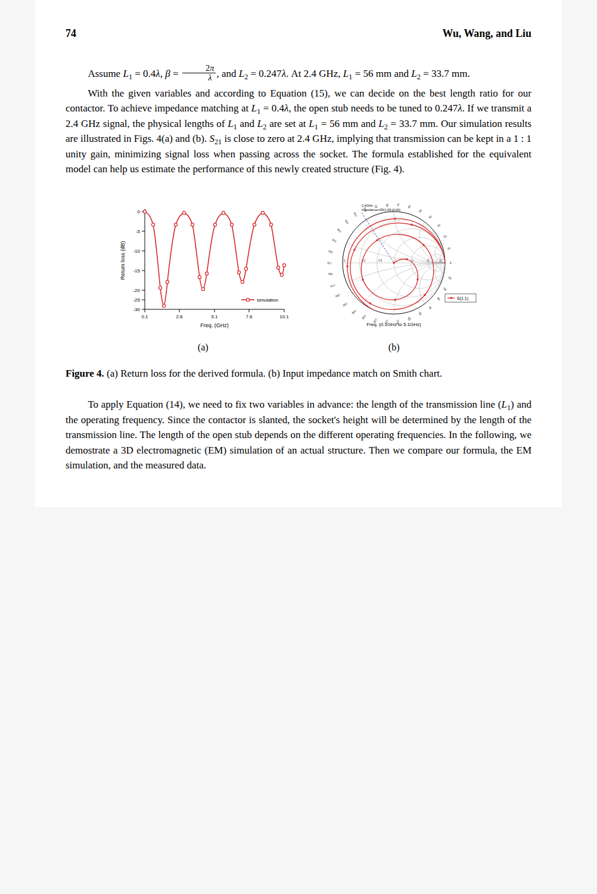74 Wu, Wang, and Liu
Assume L1 = 0.4λ, β = 2π λ, and L2 = 0.247λ. At 2.4 GHz, L1 = 56 mm and L2 = 33.7 mm.
With the given variables and according to Equation (15), we can decide on the best length ratio for our contactor. To achieve impedance matching at L1 = 0.4λ, the open stub needs to be tuned to 0.247λ. If we transmit a 2.4 GHz signal, the physical lengths of L1 and L2 are set at L1 = 56 mm and L2 = 33.7 mm. Our simulation results are illustrated in Figs. 4(a) and (b). S21 is close to zero at 2.4 GHz, implying that transmission can be kept in a 1 : 1 unity gain, minimizing signal loss when passing across the socket. The formula established for the equivalent model can help us estimate the performance of this newly created structure (Fig. 4).
0 -5 -10 -15 -20 -25 -30 0.1 2.6 5.1 7.6 10.1 Freq. (GHz) Return loss (dB) simulation
(a)
2.4GHz Impedance=Z0(1.06-j0.04) 0 0.2 0.5 1 2 5 10 0 10 20 30 40 50 60 70 80 90 100 110 120 130 140 150 170 180 -170 -160 -150 -140 -130 -120 -110 -100 -90 -80 -70 -60 -50 -40 S(1,1) Freq. (0.1GHz to 5.1GHz)
(b)
Figure 4. (a) Return loss for the derived formula. (b) Input impedance match on Smith chart.
To apply Equation (14), we need to fix two variables in advance: the length of the transmission line (L1) and the operating frequency. Since the contactor is slanted, the socket's height will be determined by the length of the transmission line. The length of the open stub depends on the different operating frequencies. In the following, we demostrate a 3D electromagnetic (EM) simulation of an actual structure. Then we compare our formula, the EM simulation, and the measured data.